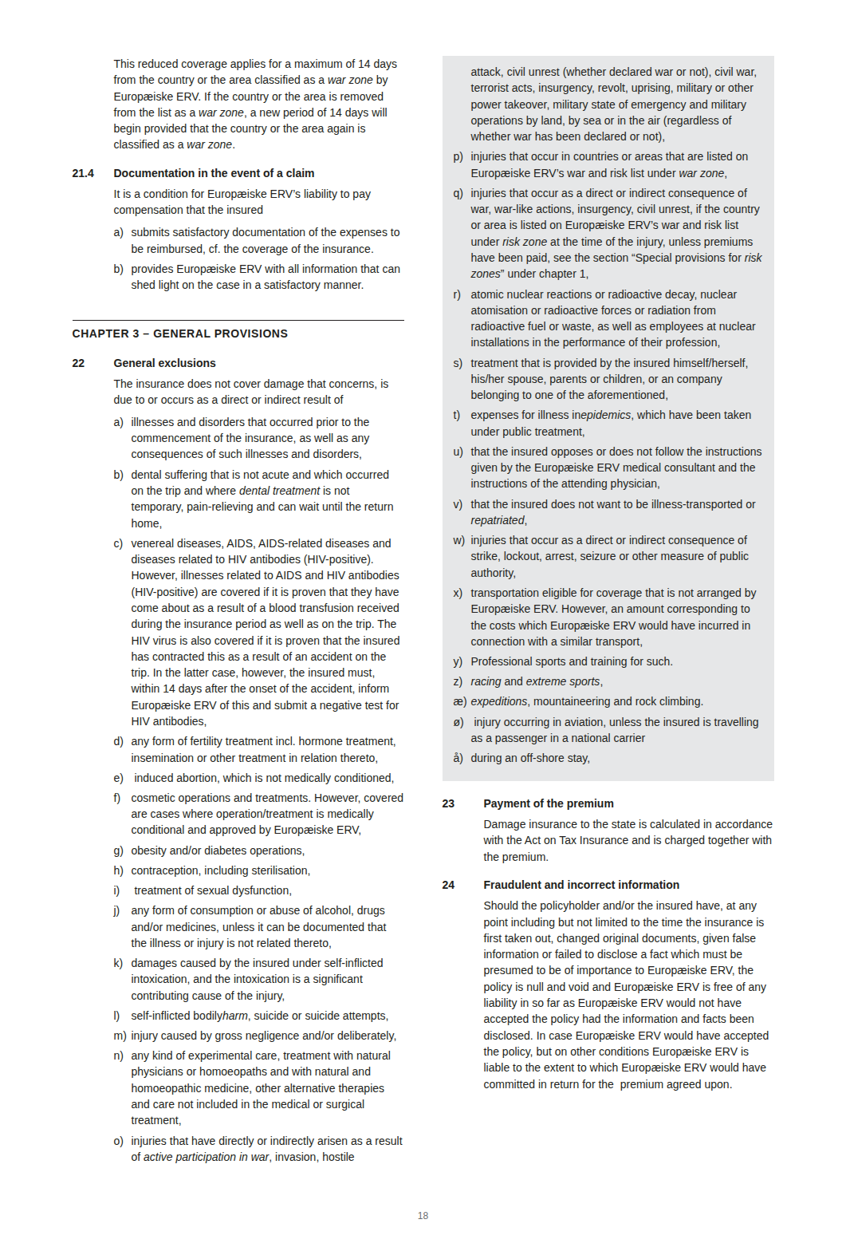This reduced coverage applies for a maximum of 14 days from the country or the area classified as a war zone by Europæiske ERV. If the country or the area is removed from the list as a war zone, a new period of 14 days will begin provided that the country or the area again is classified as a war zone.
21.4
Documentation in the event of a claim
It is a condition for Europæiske ERV’s liability to pay compensation that the insured
a) submits satisfactory documentation of the expenses to be reimbursed, cf. the coverage of the insurance.
b) provides Europæiske ERV with all information that can shed light on the case in a satisfactory manner.
Chapter 3 – General provisions
22
General exclusions
The insurance does not cover damage that concerns, is due to or occurs as a direct or indirect result of
a) illnesses and disorders that occurred prior to the commencement of the insurance, as well as any consequences of such illnesses and disorders,
b) dental suffering that is not acute and which occurred on the trip and where dental treatment is not temporary, pain-relieving and can wait until the return home,
c) venereal diseases, AIDS, AIDS-related diseases and diseases related to HIV antibodies (HIV-positive). However, illnesses related to AIDS and HIV antibodies (HIV-positive) are covered if it is proven that they have come about as a result of a blood transfusion received during the insurance period as well as on the trip. The HIV virus is also covered if it is proven that the insured has contracted this as a result of an accident on the trip. In the latter case, however, the insured must, within 14 days after the onset of the accident, inform Europæiske ERV of this and submit a negative test for HIV antibodies,
d) any form of fertility treatment incl. hormone treatment, insemination or other treatment in relation thereto,
e) induced abortion, which is not medically conditioned,
f) cosmetic operations and treatments. However, covered are cases where operation/treatment is medically conditional and approved by Europæiske ERV,
g) obesity and/or diabetes operations,
h) contraception, including sterilisation,
i) treatment of sexual dysfunction,
j) any form of consumption or abuse of alcohol, drugs and/or medicines, unless it can be documented that the illness or injury is not related thereto,
k) damages caused by the insured under self-inflicted intoxication, and the intoxication is a significant contributing cause of the injury,
l) self-inflicted bodilyharm, suicide or suicide attempts,
m) injury caused by gross negligence and/or deliberately,
n) any kind of experimental care, treatment with natural physicians or homoeopaths and with natural and homoeopathic medicine, other alternative therapies and care not included in the medical or surgical treatment,
o) injuries that have directly or indirectly arisen as a result of active participation in war, invasion, hostile
attack, civil unrest (whether declared war or not), civil war, terrorist acts, insurgency, revolt, uprising, military or other power takeover, military state of emergency and military operations by land, by sea or in the air (regardless of whether war has been declared or not),
p) injuries that occur in countries or areas that are listed on Europæiske ERV’s war and risk list under war zone,
q) injuries that occur as a direct or indirect consequence of war, war-like actions, insurgency, civil unrest, if the country or area is listed on Europæiske ERV’s war and risk list under risk zone at the time of the injury, unless premiums have been paid, see the section “Special provisions for risk zones” under chapter 1,
r) atomic nuclear reactions or radioactive decay, nuclear atomisation or radioactive forces or radiation from radioactive fuel or waste, as well as employees at nuclear installations in the performance of their profession,
s) treatment that is provided by the insured himself/herself, his/her spouse, parents or children, or an company belonging to one of the aforementioned,
t) expenses for illness inepidemics, which have been taken under public treatment,
u) that the insured opposes or does not follow the instructions given by the Europæiske ERV medical consultant and the instructions of the attending physician,
v) that the insured does not want to be illness-transported or repatriated,
w) injuries that occur as a direct or indirect consequence of strike, lockout, arrest, seizure or other measure of public authority,
x) transportation eligible for coverage that is not arranged by Europæiske ERV. However, an amount corresponding to the costs which Europæiske ERV would have incurred in connection with a similar transport,
y) Professional sports and training for such.
z) racing and extreme sports,
æ) expeditions, mountaineering and rock climbing.
ø) injury occurring in aviation, unless the insured is travelling as a passenger in a national carrier
å) during an off-shore stay,
23
Payment of the premium
Damage insurance to the state is calculated in accordance with the Act on Tax Insurance and is charged together with the premium.
24
Fraudulent and incorrect information
Should the policyholder and/or the insured have, at any point including but not limited to the time the insurance is first taken out, changed original documents, given false information or failed to disclose a fact which must be presumed to be of importance to Europæiske ERV, the policy is null and void and Europæiske ERV is free of any liability in so far as Europæiske ERV would not have accepted the policy had the information and facts been disclosed. In case Europæiske ERV would have accepted the policy, but on other conditions Europæiske ERV is liable to the extent to which Europæiske ERV would have committed in return for the premium agreed upon.
18